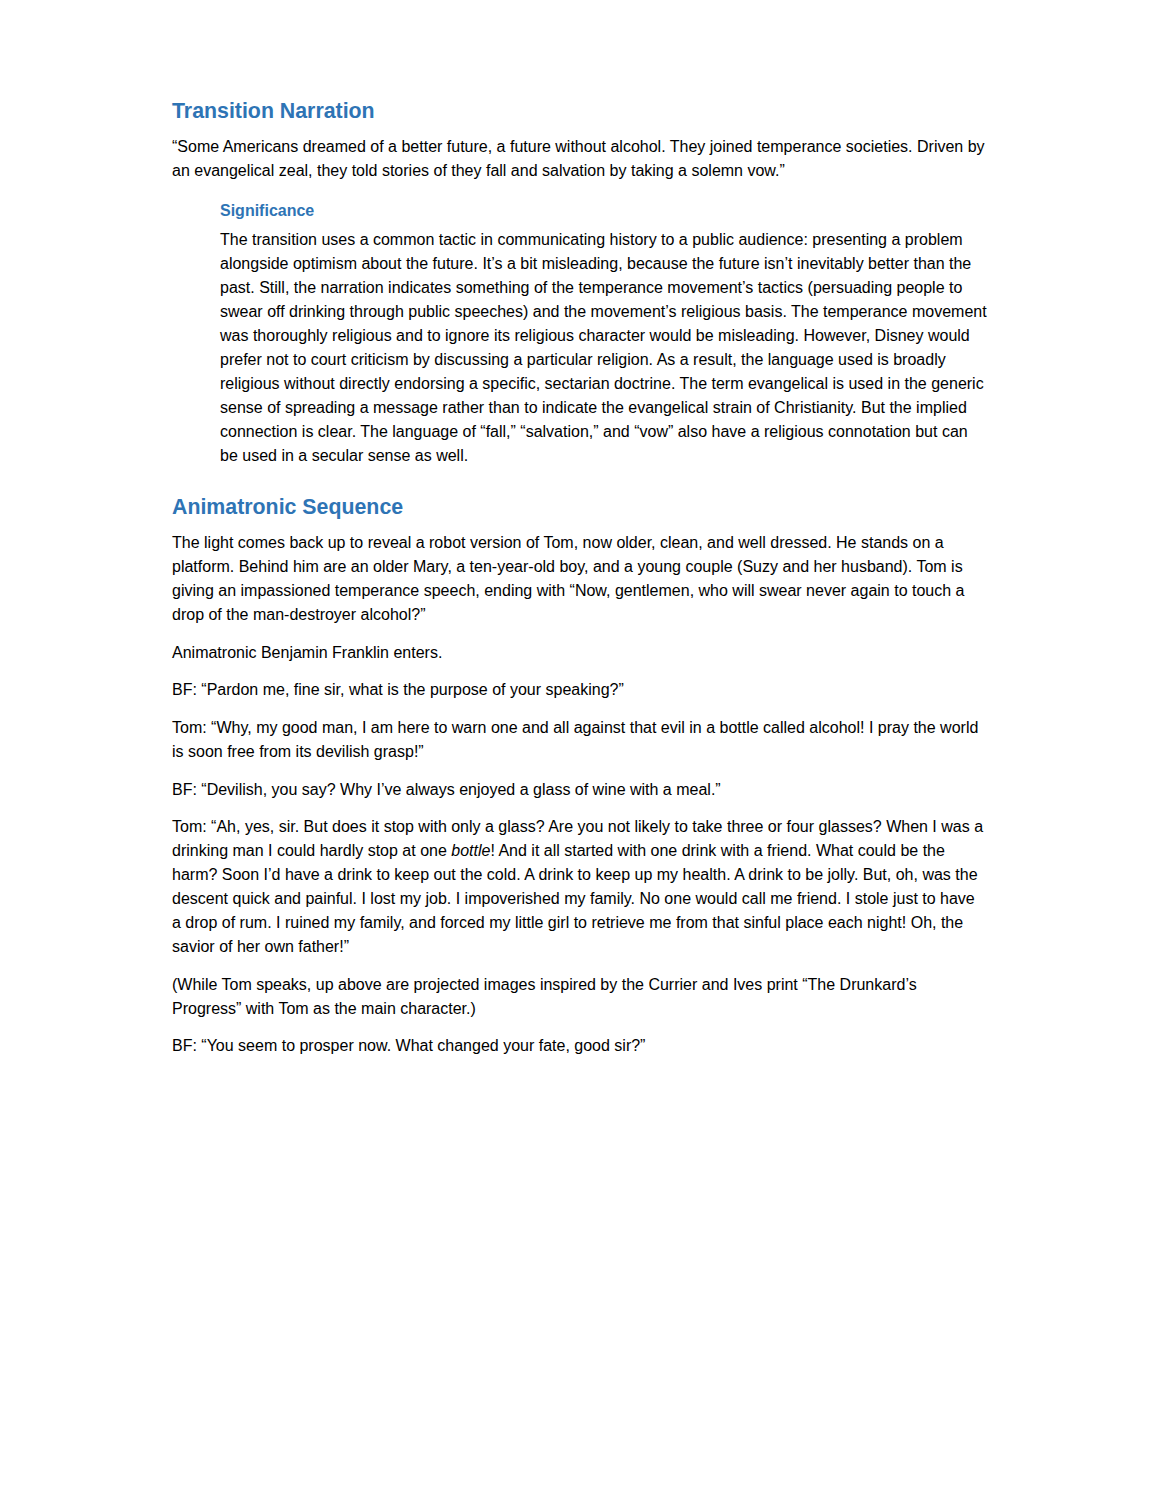Transition Narration
“Some Americans dreamed of a better future, a future without alcohol. They joined temperance societies. Driven by an evangelical zeal, they told stories of they fall and salvation by taking a solemn vow.”
Significance
The transition uses a common tactic in communicating history to a public audience: presenting a problem alongside optimism about the future. It’s a bit misleading, because the future isn’t inevitably better than the past. Still, the narration indicates something of the temperance movement’s tactics (persuading people to swear off drinking through public speeches) and the movement’s religious basis. The temperance movement was thoroughly religious and to ignore its religious character would be misleading. However, Disney would prefer not to court criticism by discussing a particular religion. As a result, the language used is broadly religious without directly endorsing a specific, sectarian doctrine. The term evangelical is used in the generic sense of spreading a message rather than to indicate the evangelical strain of Christianity. But the implied connection is clear. The language of “fall,” “salvation,” and “vow” also have a religious connotation but can be used in a secular sense as well.
Animatronic Sequence
The light comes back up to reveal a robot version of Tom, now older, clean, and well dressed. He stands on a platform. Behind him are an older Mary, a ten-year-old boy, and a young couple (Suzy and her husband). Tom is giving an impassioned temperance speech, ending with “Now, gentlemen, who will swear never again to touch a drop of the man-destroyer alcohol?”
Animatronic Benjamin Franklin enters.
BF: “Pardon me, fine sir, what is the purpose of your speaking?”
Tom: “Why, my good man, I am here to warn one and all against that evil in a bottle called alcohol! I pray the world is soon free from its devilish grasp!”
BF: “Devilish, you say? Why I’ve always enjoyed a glass of wine with a meal.”
Tom: “Ah, yes, sir. But does it stop with only a glass? Are you not likely to take three or four glasses? When I was a drinking man I could hardly stop at one bottle! And it all started with one drink with a friend. What could be the harm? Soon I’d have a drink to keep out the cold. A drink to keep up my health. A drink to be jolly. But, oh, was the descent quick and painful. I lost my job. I impoverished my family. No one would call me friend. I stole just to have a drop of rum. I ruined my family, and forced my little girl to retrieve me from that sinful place each night! Oh, the savior of her own father!”
(While Tom speaks, up above are projected images inspired by the Currier and Ives print “The Drunkard’s Progress” with Tom as the main character.)
BF: “You seem to prosper now. What changed your fate, good sir?”